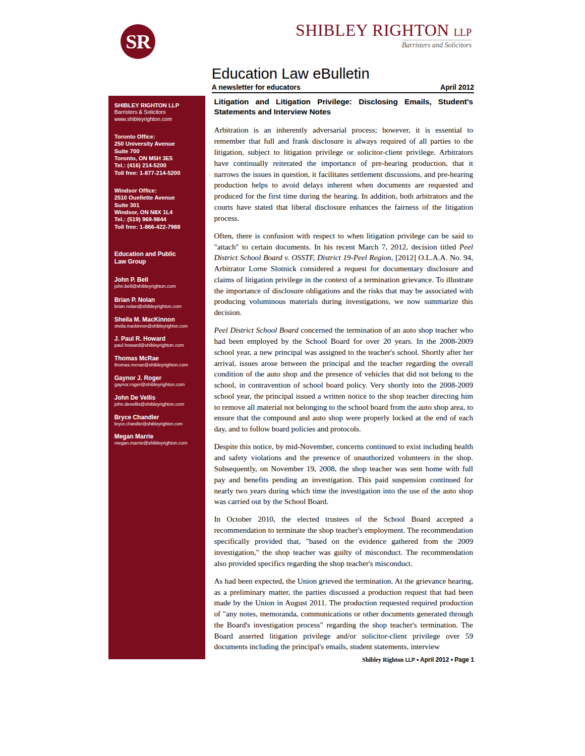SR
SHIBLEY RIGHTON LLP
Barristers and Solicitors
Education Law eBulletin
A newsletter for educators April 2012
SHIBLEY RIGHTON LLP
Barristers & Solicitors
www.shibleyrighton.com
Toronto Office:
250 University Avenue
Suite 700
Toronto, ON M5H 3E5
Tel.: (416) 214-5200
Toll free: 1-877-214-5200
Windsor Office:
2510 Ouellette Avenue
Suite 301
Windsor, ON N8X 1L4
Tel.: (519) 969-9844
Toll free: 1-866-422-7988
Education and Public
Law Group
John P. Bell john.bell@shibleyrighton.com
Brian P. Nolan brian.nolan@shibleyrighton.com
Sheila M. MacKinnon sheila.mackinnon@shibleyrighton.com
J. Paul R. Howard paul.howard@shibleyrighton.com
Thomas McRae thomas.mcrae@shibleyrighton.com
Gaynor J. Roger gaynor.roger@shibleyrighton.com
John De Vellis john.devellis@shibleyrighton.com
Bryce Chandler bryce.chandler@shibleyrighton.com
Megan Marrie megan.marrie@shibleyrighton.com
Litigation and Litigation Privilege: Disclosing Emails, Student's Statements and Interview Notes
Arbitration is an inherently adversarial process; however, it is essential to remember that full and frank disclosure is always required of all parties to the litigation, subject to litigation privilege or solicitor-client privilege. Arbitrators have continually reiterated the importance of pre-hearing production, that it narrows the issues in question, it facilitates settlement discussions, and pre-hearing production helps to avoid delays inherent when documents are requested and produced for the first time during the hearing. In addition, both arbitrators and the courts have stated that liberal disclosure enhances the fairness of the litigation process.
Often, there is confusion with respect to when litigation privilege can be said to "attach" to certain documents. In his recent March 7, 2012, decision titled Peel District School Board v. OSSTF, District 19-Peel Region, [2012] O.L.A.A. No. 94, Arbitrator Lorne Slotnick considered a request for documentary disclosure and claims of litigation privilege in the context of a termination grievance. To illustrate the importance of disclosure obligations and the risks that may be associated with producing voluminous materials during investigations, we now summarize this decision.
Peel District School Board concerned the termination of an auto shop teacher who had been employed by the School Board for over 20 years. In the 2008-2009 school year, a new principal was assigned to the teacher's school. Shortly after her arrival, issues arose between the principal and the teacher regarding the overall condition of the auto shop and the presence of vehicles that did not belong to the school, in contravention of school board policy. Very shortly into the 2008-2009 school year, the principal issued a written notice to the shop teacher directing him to remove all material not belonging to the school board from the auto shop area, to ensure that the compound and auto shop were properly locked at the end of each day, and to follow board policies and protocols.
Despite this notice, by mid-November, concerns continued to exist including health and safety violations and the presence of unauthorized volunteers in the shop. Subsequently, on November 19, 2008, the shop teacher was sent home with full pay and benefits pending an investigation. This paid suspension continued for nearly two years during which time the investigation into the use of the auto shop was carried out by the School Board.
In October 2010, the elected trustees of the School Board accepted a recommendation to terminate the shop teacher's employment. The recommendation specifically provided that, "based on the evidence gathered from the 2009 investigation," the shop teacher was guilty of misconduct. The recommendation also provided specifics regarding the shop teacher's misconduct.
As had been expected, the Union grieved the termination. At the grievance hearing, as a preliminary matter, the parties discussed a production request that had been made by the Union in August 2011. The production requested required production of "any notes, memoranda, communications or other documents generated through the Board's investigation process" regarding the shop teacher's termination. The Board asserted litigation privilege and/or solicitor-client privilege over 59 documents including the principal's emails, student statements, interview
Shibley Righton LLP • April 2012 • Page 1